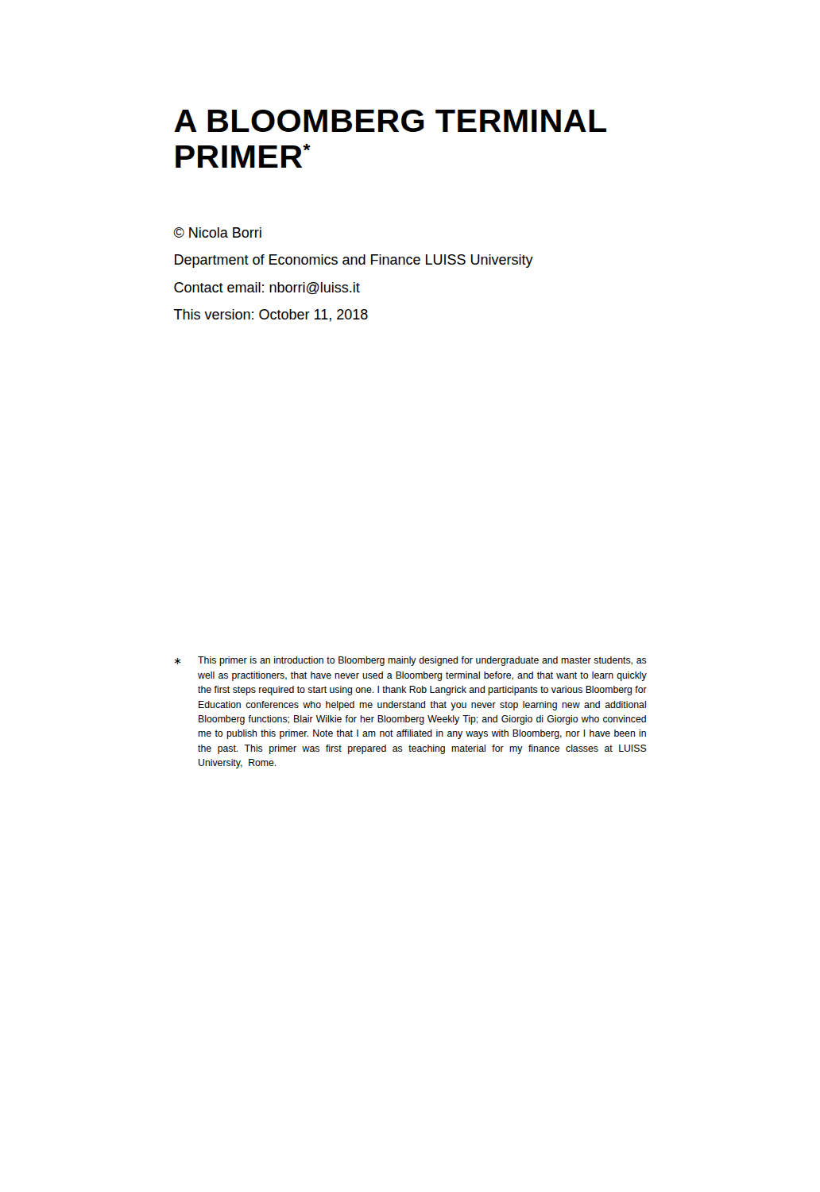A BLOOMBERG TERMINAL PRIMER*
© Nicola Borri
Department of Economics and Finance LUISS University
Contact email: nborri@luiss.it
This version: October 11, 2018
∗
This primer is an introduction to Bloomberg mainly designed for undergraduate and master students, as well as practitioners, that have never used a Bloomberg terminal before, and that want to learn quickly the first steps required to start using one. I thank Rob Langrick and participants to various Bloomberg for Education conferences who helped me understand that you never stop learning new and additional Bloomberg functions; Blair Wilkie for her Bloomberg Weekly Tip; and Giorgio di Giorgio who convinced me to publish this primer. Note that I am not affiliated in any ways with Bloomberg, nor I have been in the past. This primer was first prepared as teaching material for my finance classes at LUISS University, Rome.